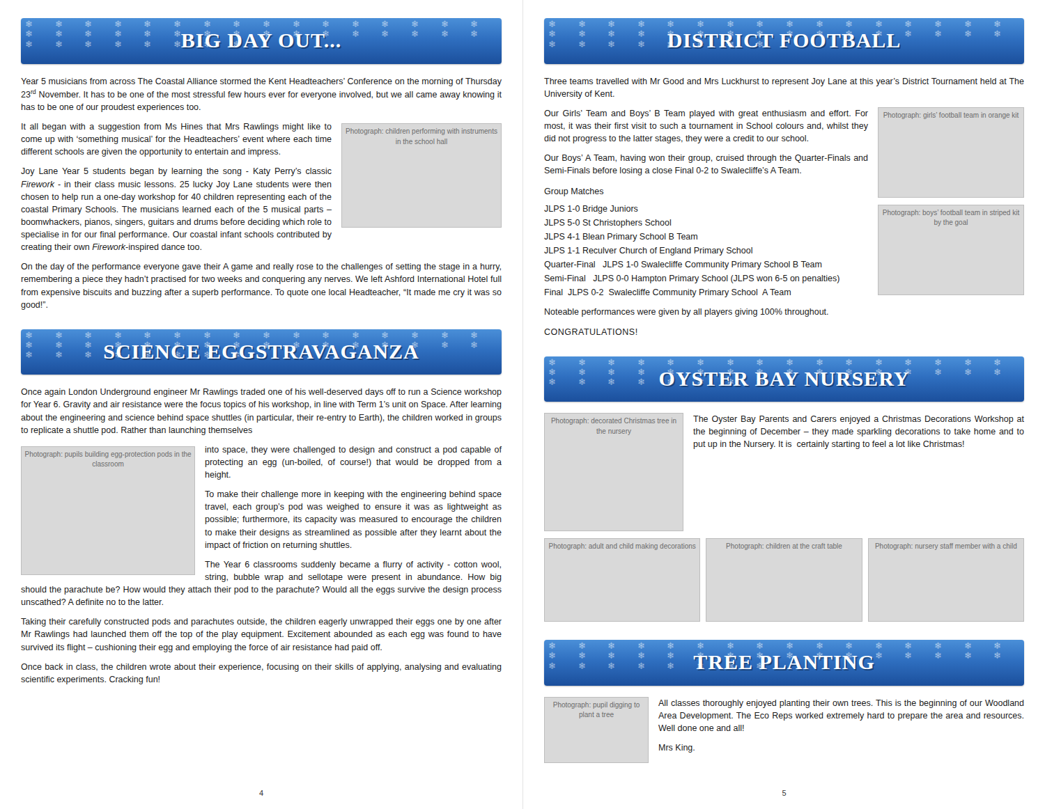❄ ❄ ❄ ❄ ❄ ❄ ❄ ❄ ❄ ❄ ❄ ❄ ❄ ❄ ❄ ❄ ❄ ❄ ❄ ❄ ❄ ❄ ❄ ❄ ❄ ❄ ❄ ❄ ❄ ❄ ❄ ❄ ❄ ❄ ❄ ❄ ❄ ❄ ❄ ❄
Big Day Out...
Year 5 musicians from across The Coastal Alliance stormed the Kent Headteachers’ Conference on the morning of Thursday 23rd November. It has to be one of the most stressful few hours ever for everyone involved, but we all came away knowing it has to be one of our proudest experiences too.
Photograph: children performing with instruments in the school hall
It all began with a suggestion from Ms Hines that Mrs Rawlings might like to come up with ‘something musical’ for the Headteachers’ event where each time different schools are given the opportunity to entertain and impress.
Joy Lane Year 5 students began by learning the song - Katy Perry’s classic Firework - in their class music lessons. 25 lucky Joy Lane students were then chosen to help run a one-day workshop for 40 children representing each of the coastal Primary Schools. The musicians learned each of the 5 musical parts – boomwhackers, pianos, singers, guitars and drums before deciding which role to specialise in for our final performance. Our coastal infant schools contributed by creating their own Firework-inspired dance too.
On the day of the performance everyone gave their A game and really rose to the challenges of setting the stage in a hurry, remembering a piece they hadn’t practised for two weeks and conquering any nerves. We left Ashford International Hotel full from expensive biscuits and buzzing after a superb performance. To quote one local Headteacher, “It made me cry it was so good!”.
❄ ❄ ❄ ❄ ❄ ❄ ❄ ❄ ❄ ❄ ❄ ❄ ❄ ❄ ❄ ❄ ❄ ❄ ❄ ❄ ❄ ❄ ❄ ❄ ❄ ❄ ❄ ❄ ❄ ❄ ❄ ❄ ❄ ❄ ❄ ❄ ❄ ❄ ❄ ❄
Science Eggstravaganza
Once again London Underground engineer Mr Rawlings traded one of his well-deserved days off to run a Science workshop for Year 6. Gravity and air resistance were the focus topics of his workshop, in line with Term 1’s unit on Space. After learning about the engineering and science behind space shuttles (in particular, their re-entry to Earth), the children worked in groups to replicate a shuttle pod. Rather than launching themselves
Photograph: pupils building egg-protection pods in the classroom
into space, they were challenged to design and construct a pod capable of protecting an egg (un-boiled, of course!) that would be dropped from a height.
To make their challenge more in keeping with the engineering behind space travel, each group’s pod was weighed to ensure it was as lightweight as possible; furthermore, its capacity was measured to encourage the children to make their designs as streamlined as possible after they learnt about the impact of friction on returning shuttles.
The Year 6 classrooms suddenly became a flurry of activity - cotton wool, string, bubble wrap and sellotape were present in abundance. How big should the parachute be? How would they attach their pod to the parachute? Would all the eggs survive the design process unscathed? A definite no to the latter.
Taking their carefully constructed pods and parachutes outside, the children eagerly unwrapped their eggs one by one after Mr Rawlings had launched them off the top of the play equipment. Excitement abounded as each egg was found to have survived its flight – cushioning their egg and employing the force of air resistance had paid off.
Once back in class, the children wrote about their experience, focusing on their skills of applying, analysing and evaluating scientific experiments. Cracking fun!
4
❄ ❄ ❄ ❄ ❄ ❄ ❄ ❄ ❄ ❄ ❄ ❄ ❄ ❄ ❄ ❄ ❄ ❄ ❄ ❄ ❄ ❄ ❄ ❄ ❄ ❄ ❄ ❄ ❄ ❄ ❄ ❄ ❄ ❄ ❄ ❄ ❄ ❄ ❄ ❄
District Football
Three teams travelled with Mr Good and Mrs Luckhurst to represent Joy Lane at this year’s District Tournament held at The University of Kent.
Our Girls’ Team and Boys’ B Team played with great enthusiasm and effort. For most, it was their first visit to such a tournament in School colours and, whilst they did not progress to the latter stages, they were a credit to our school.
Our Boys’ A Team, having won their group, cruised through the Quarter-Finals and Semi-Finals before losing a close Final 0-2 to Swalecliffe’s A Team.
Group Matches
JLPS 1-0 Bridge Juniors
JLPS 5-0 St Christophers School
JLPS 4-1 Blean Primary School B Team
JLPS 1-1 Reculver Church of England Primary School
Quarter-Final JLPS 1-0 Swalecliffe Community Primary School B Team
Semi-Final JLPS 0-0 Hampton Primary School (JLPS won 6-5 on penalties)
Final JLPS 0-2 Swalecliffe Community Primary School A Team
Photograph: girls’ football team in orange kit
Photograph: boys’ football team in striped kit by the goal
Noteable performances were given by all players giving 100% throughout.
CONGRATULATIONS!
❄ ❄ ❄ ❄ ❄ ❄ ❄ ❄ ❄ ❄ ❄ ❄ ❄ ❄ ❄ ❄ ❄ ❄ ❄ ❄ ❄ ❄ ❄ ❄ ❄ ❄ ❄ ❄ ❄ ❄ ❄ ❄ ❄ ❄ ❄ ❄ ❄ ❄ ❄ ❄
Oyster Bay Nursery
Photograph: decorated Christmas tree in the nursery
The Oyster Bay Parents and Carers enjoyed a Christmas Decorations Workshop at the beginning of December – they made sparkling decorations to take home and to put up in the Nursery. It is certainly starting to feel a lot like Christmas!
Photograph: adult and child making decorations
Photograph: children at the craft table
Photograph: nursery staff member with a child
❄ ❄ ❄ ❄ ❄ ❄ ❄ ❄ ❄ ❄ ❄ ❄ ❄ ❄ ❄ ❄ ❄ ❄ ❄ ❄ ❄ ❄ ❄ ❄ ❄ ❄ ❄ ❄ ❄ ❄ ❄ ❄ ❄ ❄ ❄ ❄ ❄ ❄ ❄ ❄
Tree Planting
Photograph: pupil digging to plant a tree
All classes thoroughly enjoyed planting their own trees. This is the beginning of our Woodland Area Development. The Eco Reps worked extremely hard to prepare the area and resources. Well done one and all!
Mrs King.
5